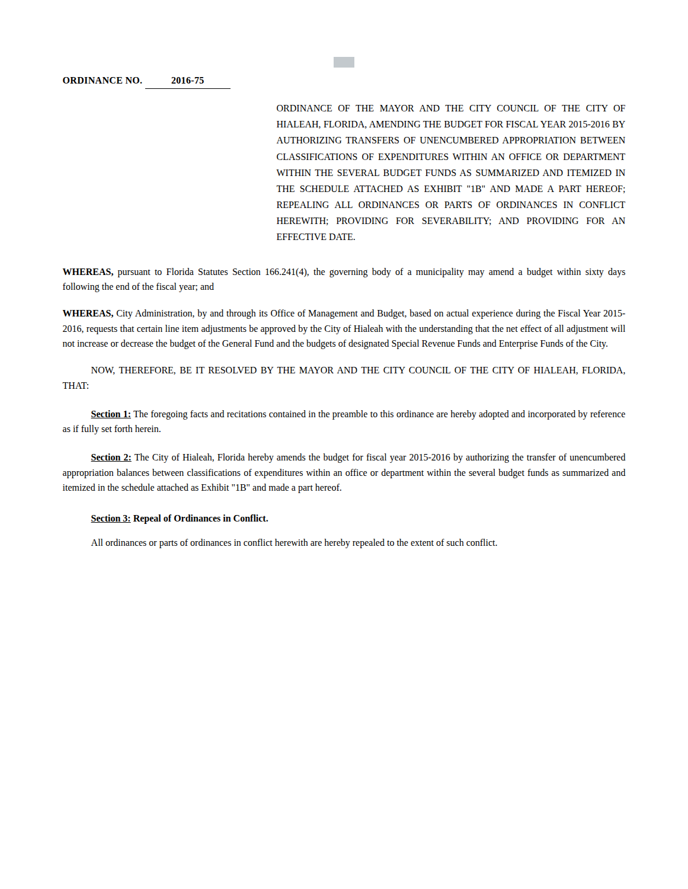ORDINANCE NO. 2016-75
Ordinance of the Mayor and the City Council of the City of Hialeah, Florida, amending the budget for fiscal year 2015-2016 by authorizing transfers of unencumbered appropriation between classifications of expenditures within an office or department within the several budget funds as summarized and itemized in the schedule attached as Exhibit "1B" and made a part hereof; repealing all ordinances or parts of ordinances in conflict herewith; providing for severability; and providing for an effective date.
WHEREAS, pursuant to Florida Statutes Section 166.241(4), the governing body of a municipality may amend a budget within sixty days following the end of the fiscal year; and
WHEREAS, City Administration, by and through its Office of Management and Budget, based on actual experience during the Fiscal Year 2015-2016, requests that certain line item adjustments be approved by the City of Hialeah with the understanding that the net effect of all adjustment will not increase or decrease the budget of the General Fund and the budgets of designated Special Revenue Funds and Enterprise Funds of the City.
NOW, THEREFORE, BE IT RESOLVED BY THE MAYOR AND THE CITY COUNCIL OF THE CITY OF HIALEAH, FLORIDA, THAT:
Section 1: The foregoing facts and recitations contained in the preamble to this ordinance are hereby adopted and incorporated by reference as if fully set forth herein.
Section 2: The City of Hialeah, Florida hereby amends the budget for fiscal year 2015-2016 by authorizing the transfer of unencumbered appropriation balances between classifications of expenditures within an office or department within the several budget funds as summarized and itemized in the schedule attached as Exhibit "1B" and made a part hereof.
Section 3: Repeal of Ordinances in Conflict.
All ordinances or parts of ordinances in conflict herewith are hereby repealed to the extent of such conflict.